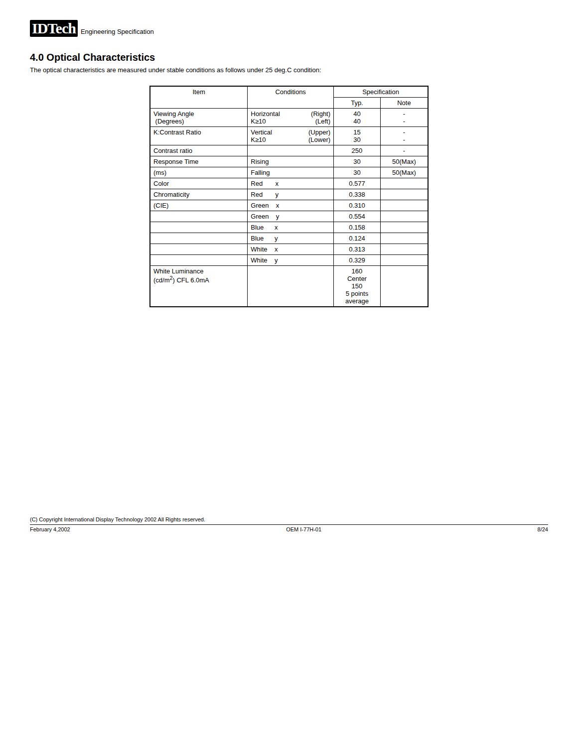IDTech
Engineering Specification
4.0 Optical Characteristics
The optical characteristics are measured under stable conditions as follows under 25 deg.C condition:
| Item | Conditions | Specification |
| --- | --- | --- |
| Typ. | Note |
| Viewing Angle (Degrees) | Horizontal (Right) K≥10 (Left) | 40 40 | - - |
| K:Contrast Ratio | Vertical (Upper) K≥10 (Lower) | 15 30 | - - |
| Contrast ratio | | 250 | - |
| Response Time | Rising | 30 | 50(Max) |
| (ms) | Falling | 30 | 50(Max) |
| Color | Red x | 0.577 | |
| Chromaticity | Red y | 0.338 | |
| (CIE) | Green x | 0.310 | |
| | Green y | 0.554 | |
| | Blue x | 0.158 | |
| | Blue y | 0.124 | |
| | White x | 0.313 | |
| | White y | 0.329 | |
| White Luminance (cd/m 2 ) CFL 6.0mA | | 160 Center 150 5 points average | |
(C) Copyright International Display Technology 2002 All Rights reserved.
February 4,2002 OEM I-77H-01 8/24